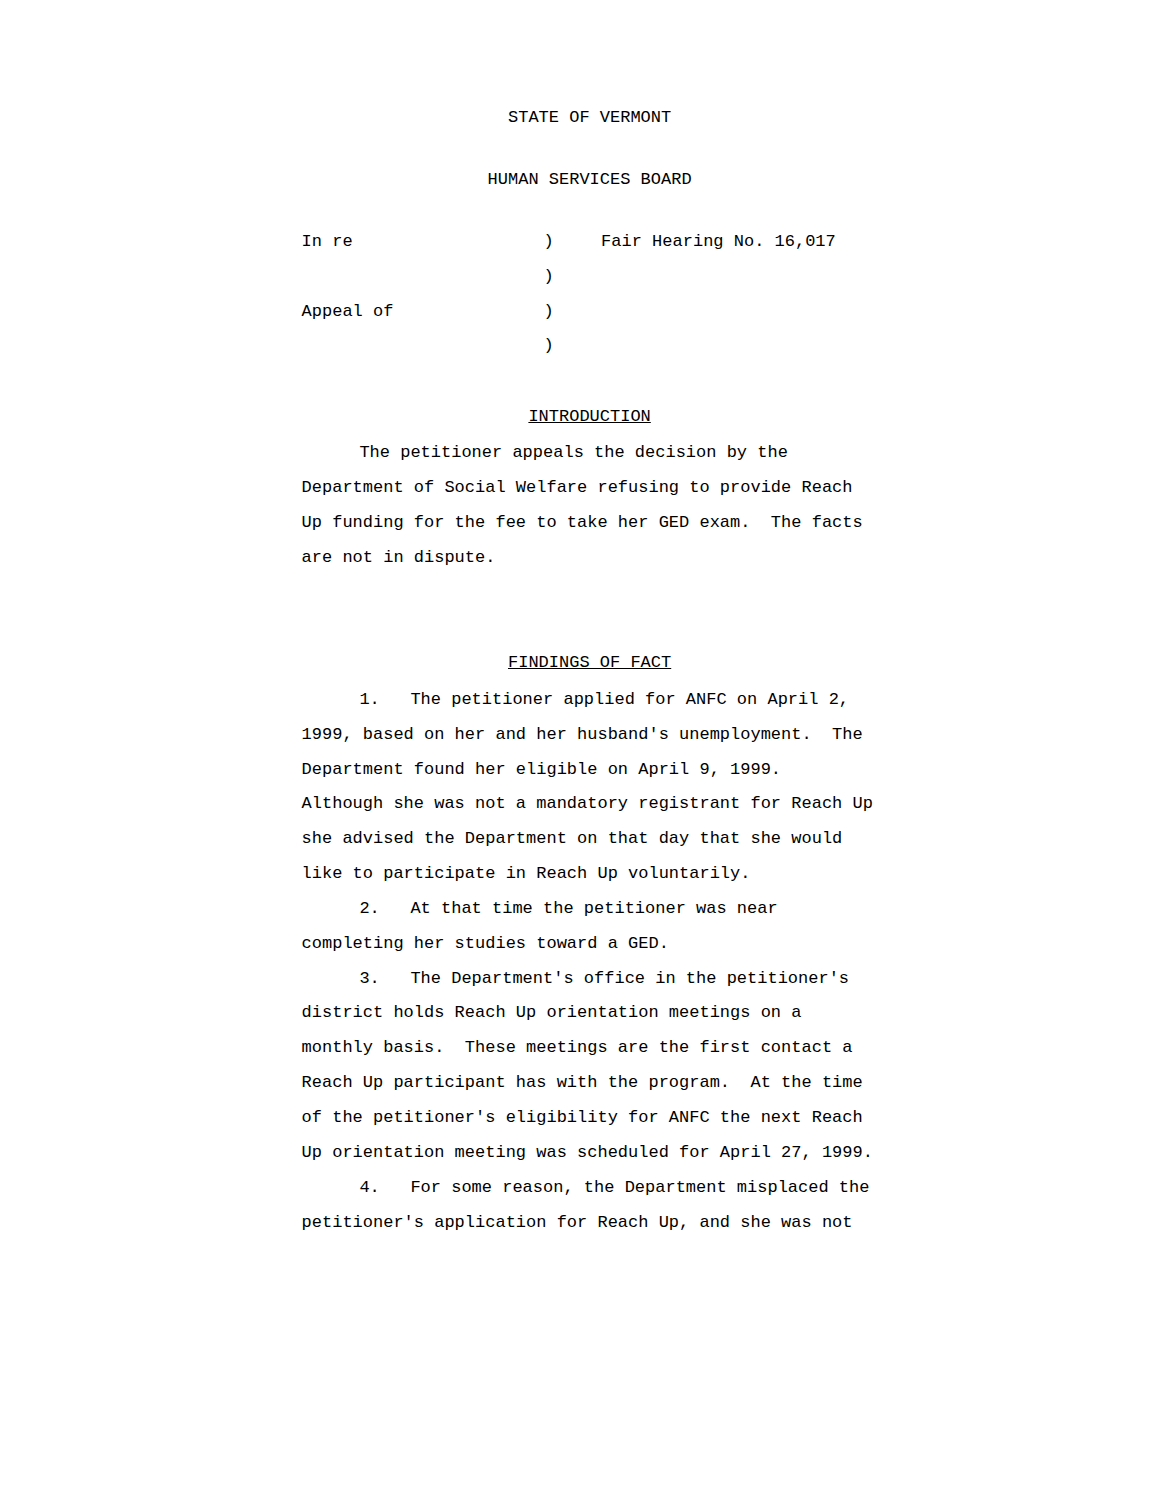STATE OF VERMONT
HUMAN SERVICES BOARD
| In re | ) | Fair Hearing No. 16,017 |
| | ) | |
| Appeal of | ) | |
| | ) | |
INTRODUCTION
The petitioner appeals the decision by the Department of Social Welfare refusing to provide Reach Up funding for the fee to take her GED exam. The facts are not in dispute.
FINDINGS OF FACT
1. The petitioner applied for ANFC on April 2, 1999, based on her and her husband's unemployment. The Department found her eligible on April 9, 1999. Although she was not a mandatory registrant for Reach Up she advised the Department on that day that she would like to participate in Reach Up voluntarily.
2. At that time the petitioner was near completing her studies toward a GED.
3. The Department's office in the petitioner's district holds Reach Up orientation meetings on a monthly basis. These meetings are the first contact a Reach Up participant has with the program. At the time of the petitioner's eligibility for ANFC the next Reach Up orientation meeting was scheduled for April 27, 1999.
4. For some reason, the Department misplaced the petitioner's application for Reach Up, and she was not